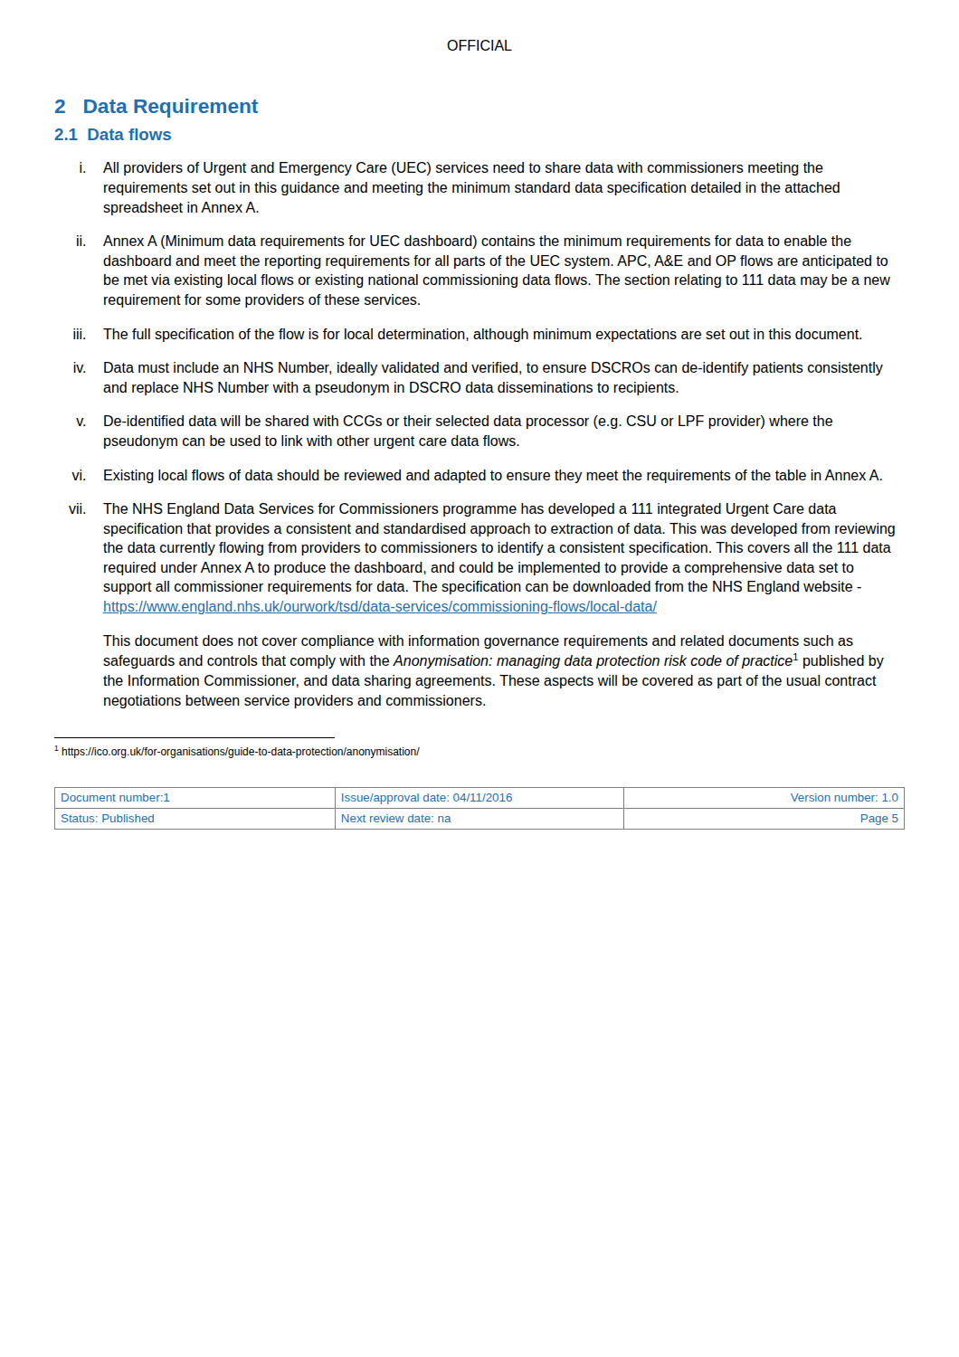OFFICIAL
2 Data Requirement
2.1 Data flows
All providers of Urgent and Emergency Care (UEC) services need to share data with commissioners meeting the requirements set out in this guidance and meeting the minimum standard data specification detailed in the attached spreadsheet in Annex A.
Annex A (Minimum data requirements for UEC dashboard) contains the minimum requirements for data to enable the dashboard and meet the reporting requirements for all parts of the UEC system. APC, A&E and OP flows are anticipated to be met via existing local flows or existing national commissioning data flows. The section relating to 111 data may be a new requirement for some providers of these services.
The full specification of the flow is for local determination, although minimum expectations are set out in this document.
Data must include an NHS Number, ideally validated and verified, to ensure DSCROs can de-identify patients consistently and replace NHS Number with a pseudonym in DSCRO data disseminations to recipients.
De-identified data will be shared with CCGs or their selected data processor (e.g. CSU or LPF provider) where the pseudonym can be used to link with other urgent care data flows.
Existing local flows of data should be reviewed and adapted to ensure they meet the requirements of the table in Annex A.
The NHS England Data Services for Commissioners programme has developed a 111 integrated Urgent Care data specification that provides a consistent and standardised approach to extraction of data. This was developed from reviewing the data currently flowing from providers to commissioners to identify a consistent specification. This covers all the 111 data required under Annex A to produce the dashboard, and could be implemented to provide a comprehensive data set to support all commissioner requirements for data. The specification can be downloaded from the NHS England website - https://www.england.nhs.uk/ourwork/tsd/data-services/commissioning-flows/local-data/
This document does not cover compliance with information governance requirements and related documents such as safeguards and controls that comply with the Anonymisation: managing data protection risk code of practice1 published by the Information Commissioner, and data sharing agreements. These aspects will be covered as part of the usual contract negotiations between service providers and commissioners.
1 https://ico.org.uk/for-organisations/guide-to-data-protection/anonymisation/
| Document number:1 | Issue/approval date: 04/11/2016 | Version number: 1.0 |
| Status: Published | Next review date: na | Page 5 |